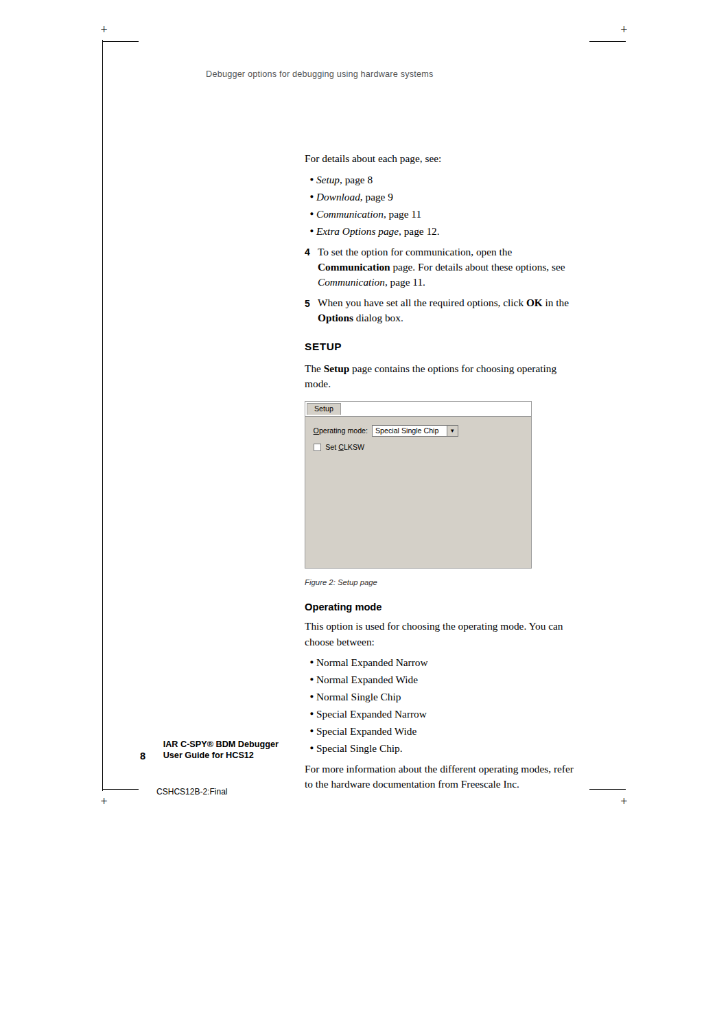+
+
+
+
Debugger options for debugging using hardware systems
For details about each page, see:
Setup, page 8
Download, page 9
Communication, page 11
Extra Options page, page 12.
4
To set the option for communication, open the Communication page. For details about these options, see Communication, page 11.
5
When you have set all the required options, click OK in the Options dialog box.
SETUP
The Setup page contains the options for choosing operating mode.
Setup
Operating mode: Special Single Chip▼
Set CLKSW
Figure 2: Setup page
Operating mode
This option is used for choosing the operating mode. You can choose between:
Normal Expanded Narrow
Normal Expanded Wide
Normal Single Chip
Special Expanded Narrow
Special Expanded Wide
Special Single Chip.
For more information about the different operating modes, refer to the hardware documentation from Freescale Inc.
8
IAR C-SPY® BDM Debugger
User Guide for HCS12
CSHCS12B-2:Final